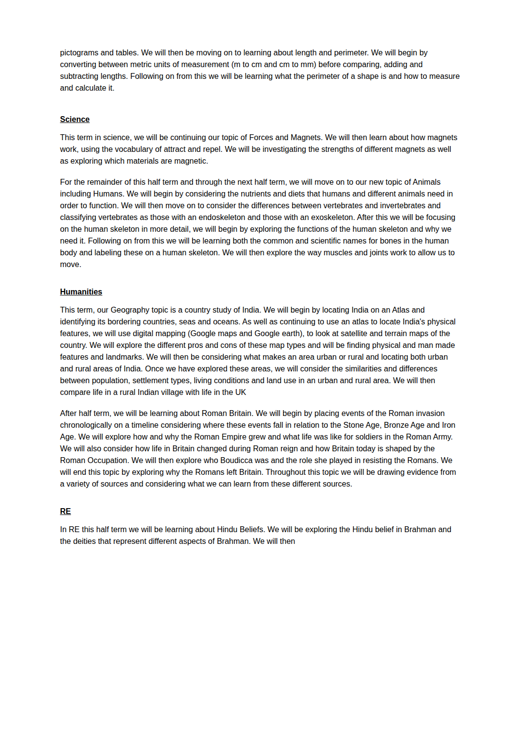pictograms and tables. We will then be moving on to learning about length and perimeter. We will begin by converting between metric units of measurement (m to cm and cm to mm) before comparing, adding and subtracting lengths. Following on from this we will be learning what the perimeter of a shape is and how to measure and calculate it.
Science
This term in science, we will be continuing our topic of Forces and Magnets. We will then learn about how magnets work, using the vocabulary of attract and repel. We will be investigating the strengths of different magnets as well as exploring which materials are magnetic.
For the remainder of this half term and through the next half term, we will move on to our new topic of Animals including Humans. We will begin by considering the nutrients and diets that humans and different animals need in order to function. We will then move on to consider the differences between vertebrates and invertebrates and classifying vertebrates as those with an endoskeleton and those with an exoskeleton. After this we will be focusing on the human skeleton in more detail, we will begin by exploring the functions of the human skeleton and why we need it. Following on from this we will be learning both the common and scientific names for bones in the human body and labeling these on a human skeleton. We will then explore the way muscles and joints work to allow us to move.
Humanities
This term, our Geography topic is a country study of India. We will begin by locating India on an Atlas and identifying its bordering countries, seas and oceans. As well as continuing to use an atlas to locate India's physical features, we will use digital mapping (Google maps and Google earth), to look at satellite and terrain maps of the country. We will explore the different pros and cons of these map types and will be finding physical and man made features and landmarks. We will then be considering what makes an area urban or rural and locating both urban and rural areas of India. Once we have explored these areas, we will consider the similarities and differences between population, settlement types, living conditions and land use in an urban and rural area. We will then compare life in a rural Indian village with life in the UK
After half term, we will be learning about Roman Britain. We will begin by placing events of the Roman invasion chronologically on a timeline considering where these events fall in relation to the Stone Age, Bronze Age and Iron Age. We will explore how and why the Roman Empire grew and what life was like for soldiers in the Roman Army. We will also consider how life in Britain changed during Roman reign and how Britain today is shaped by the Roman Occupation. We will then explore who Boudicca was and the role she played in resisting the Romans. We will end this topic by exploring why the Romans left Britain. Throughout this topic we will be drawing evidence from a variety of sources and considering what we can learn from these different sources.
RE
In RE this half term we will be learning about Hindu Beliefs. We will be exploring the Hindu belief in Brahman and the deities that represent different aspects of Brahman. We will then